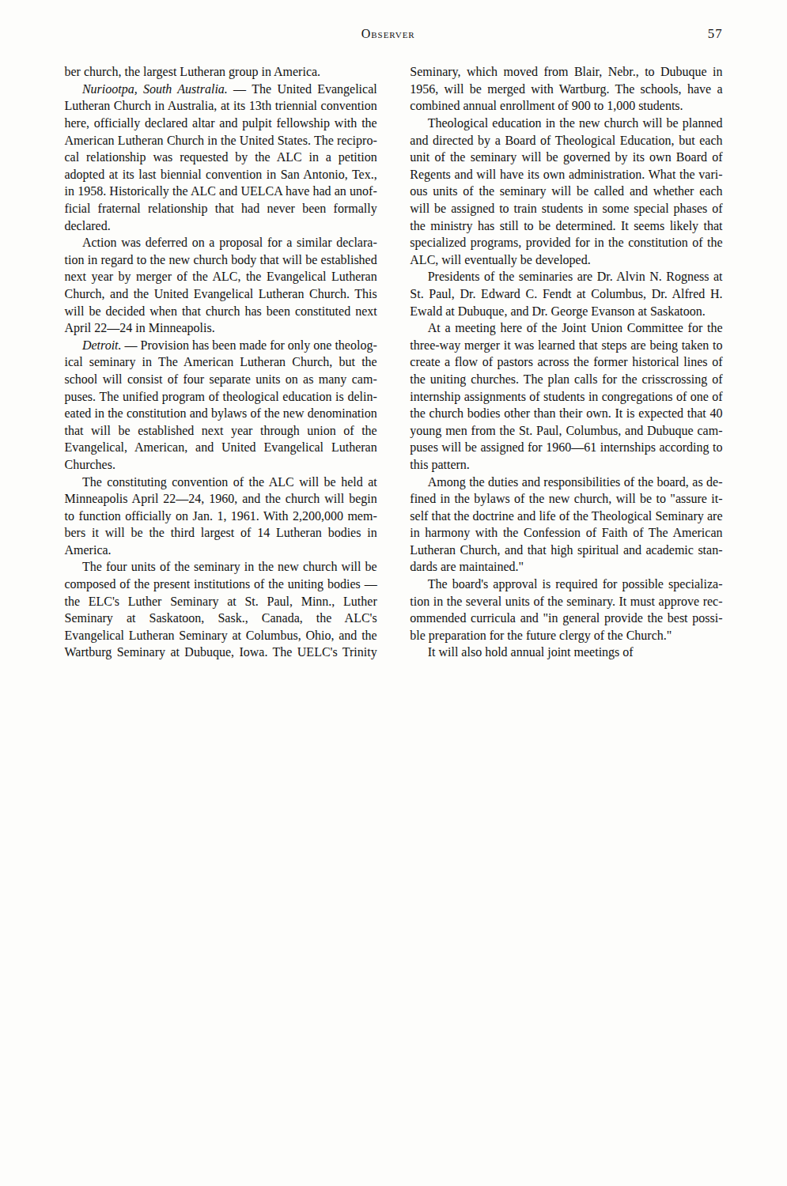Observer 57
ber church, the largest Lutheran group in America.
Nuriootpa, South Australia. — The United Evangelical Lutheran Church in Australia, at its 13th triennial convention here, officially declared altar and pulpit fellowship with the American Lutheran Church in the United States. The reciprocal relationship was requested by the ALC in a petition adopted at its last biennial convention in San Antonio, Tex., in 1958. Historically the ALC and UELCA have had an unofficial fraternal relationship that had never been formally declared.
Action was deferred on a proposal for a similar declaration in regard to the new church body that will be established next year by merger of the ALC, the Evangelical Lutheran Church, and the United Evangelical Lutheran Church. This will be decided when that church has been constituted next April 22—24 in Minneapolis.
Detroit. — Provision has been made for only one theological seminary in The American Lutheran Church, but the school will consist of four separate units on as many campuses. The unified program of theological education is delineated in the constitution and bylaws of the new denomination that will be established next year through union of the Evangelical, American, and United Evangelical Lutheran Churches.
The constituting convention of the ALC will be held at Minneapolis April 22—24, 1960, and the church will begin to function officially on Jan. 1, 1961. With 2,200,000 members it will be the third largest of 14 Lutheran bodies in America.
The four units of the seminary in the new church will be composed of the present institutions of the uniting bodies — the ELC's Luther Seminary at St. Paul, Minn., Luther Seminary at Saskatoon, Sask., Canada, the ALC's Evangelical Lutheran Seminary at Columbus, Ohio, and the Wartburg Seminary at Dubuque, Iowa. The UELC's Trinity Seminary, which moved from Blair, Nebr., to Dubuque in 1956, will be merged with Wartburg. The schools, have a combined annual enrollment of 900 to 1,000 students.
Theological education in the new church will be planned and directed by a Board of Theological Education, but each unit of the seminary will be governed by its own Board of Regents and will have its own administration. What the various units of the seminary will be called and whether each will be assigned to train students in some special phases of the ministry has still to be determined. It seems likely that specialized programs, provided for in the constitution of the ALC, will eventually be developed.
Presidents of the seminaries are Dr. Alvin N. Rogness at St. Paul, Dr. Edward C. Fendt at Columbus, Dr. Alfred H. Ewald at Dubuque, and Dr. George Evanson at Saskatoon.
At a meeting here of the Joint Union Committee for the three-way merger it was learned that steps are being taken to create a flow of pastors across the former historical lines of the uniting churches. The plan calls for the crisscrossing of internship assignments of students in congregations of one of the church bodies other than their own. It is expected that 40 young men from the St. Paul, Columbus, and Dubuque campuses will be assigned for 1960—61 internships according to this pattern.
Among the duties and responsibilities of the board, as defined in the bylaws of the new church, will be to "assure itself that the doctrine and life of the Theological Seminary are in harmony with the Confession of Faith of The American Lutheran Church, and that high spiritual and academic standards are maintained."
The board's approval is required for possible specialization in the several units of the seminary. It must approve recommended curricula and "in general provide the best possible preparation for the future clergy of the Church."
It will also hold annual joint meetings of